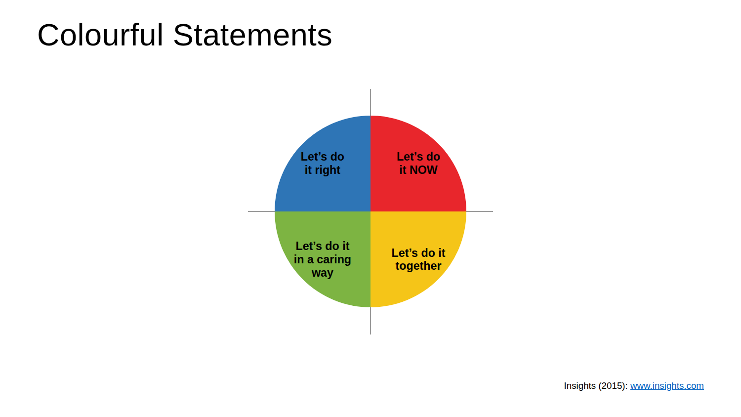Colourful Statements
Let’s do
it right
Let’s do
it NOW
Let’s do it
in a caring
way
Let’s do it
together
Insights (2015): www.insights.com